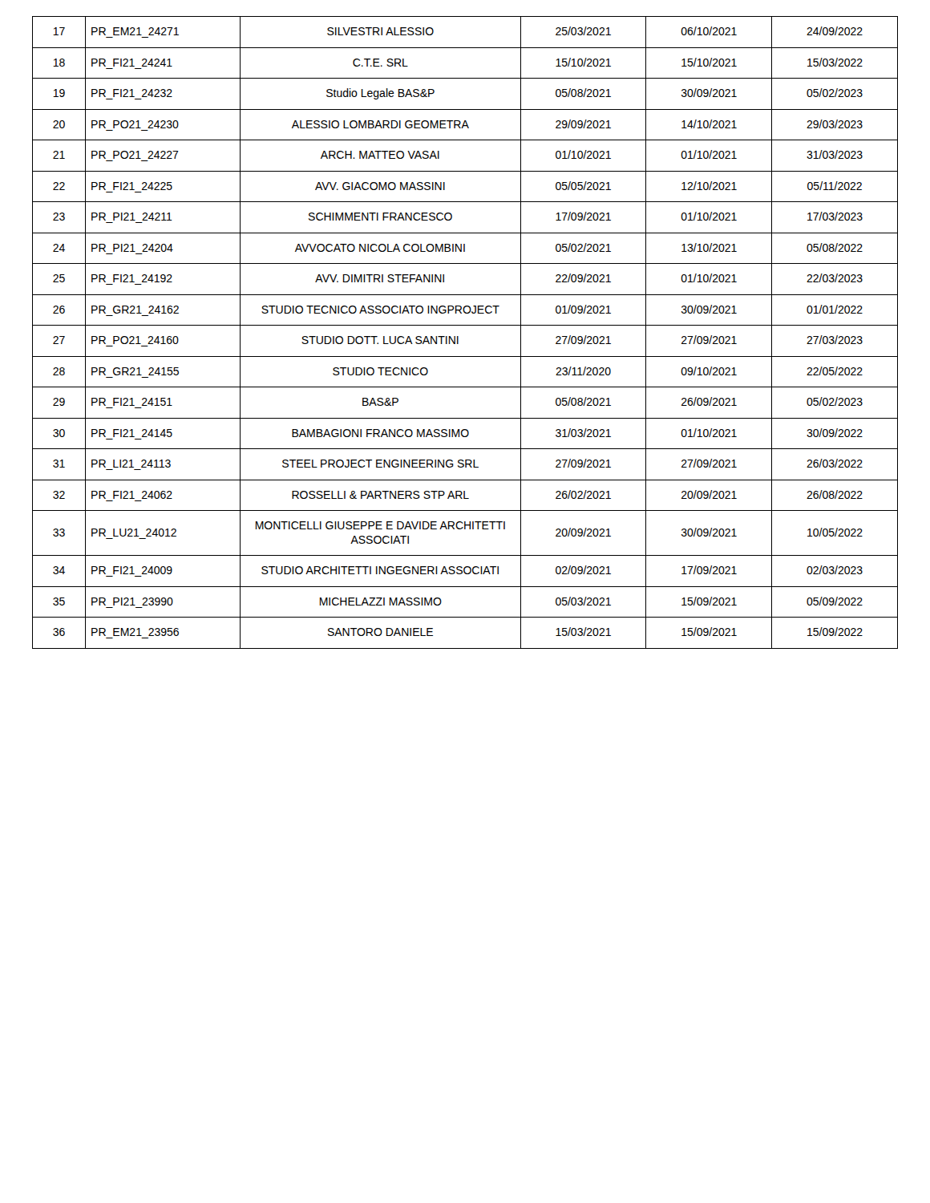| 17 | PR_EM21_24271 | SILVESTRI ALESSIO | 25/03/2021 | 06/10/2021 | 24/09/2022 |
| 18 | PR_FI21_24241 | C.T.E. SRL | 15/10/2021 | 15/10/2021 | 15/03/2022 |
| 19 | PR_FI21_24232 | Studio Legale BAS&P | 05/08/2021 | 30/09/2021 | 05/02/2023 |
| 20 | PR_PO21_24230 | ALESSIO LOMBARDI GEOMETRA | 29/09/2021 | 14/10/2021 | 29/03/2023 |
| 21 | PR_PO21_24227 | ARCH. MATTEO VASAI | 01/10/2021 | 01/10/2021 | 31/03/2023 |
| 22 | PR_FI21_24225 | AVV. GIACOMO MASSINI | 05/05/2021 | 12/10/2021 | 05/11/2022 |
| 23 | PR_PI21_24211 | SCHIMMENTI FRANCESCO | 17/09/2021 | 01/10/2021 | 17/03/2023 |
| 24 | PR_PI21_24204 | AVVOCATO NICOLA COLOMBINI | 05/02/2021 | 13/10/2021 | 05/08/2022 |
| 25 | PR_FI21_24192 | AVV. DIMITRI STEFANINI | 22/09/2021 | 01/10/2021 | 22/03/2023 |
| 26 | PR_GR21_24162 | STUDIO TECNICO ASSOCIATO INGPROJECT | 01/09/2021 | 30/09/2021 | 01/01/2022 |
| 27 | PR_PO21_24160 | STUDIO DOTT. LUCA SANTINI | 27/09/2021 | 27/09/2021 | 27/03/2023 |
| 28 | PR_GR21_24155 | STUDIO TECNICO | 23/11/2020 | 09/10/2021 | 22/05/2022 |
| 29 | PR_FI21_24151 | BAS&P | 05/08/2021 | 26/09/2021 | 05/02/2023 |
| 30 | PR_FI21_24145 | BAMBAGIONI FRANCO MASSIMO | 31/03/2021 | 01/10/2021 | 30/09/2022 |
| 31 | PR_LI21_24113 | STEEL PROJECT ENGINEERING SRL | 27/09/2021 | 27/09/2021 | 26/03/2022 |
| 32 | PR_FI21_24062 | ROSSELLI & PARTNERS STP ARL | 26/02/2021 | 20/09/2021 | 26/08/2022 |
| 33 | PR_LU21_24012 | MONTICELLI GIUSEPPE E DAVIDE ARCHITETTI ASSOCIATI | 20/09/2021 | 30/09/2021 | 10/05/2022 |
| 34 | PR_FI21_24009 | STUDIO ARCHITETTI INGEGNERI ASSOCIATI | 02/09/2021 | 17/09/2021 | 02/03/2023 |
| 35 | PR_PI21_23990 | MICHELAZZI MASSIMO | 05/03/2021 | 15/09/2021 | 05/09/2022 |
| 36 | PR_EM21_23956 | SANTORO DANIELE | 15/03/2021 | 15/09/2021 | 15/09/2022 |